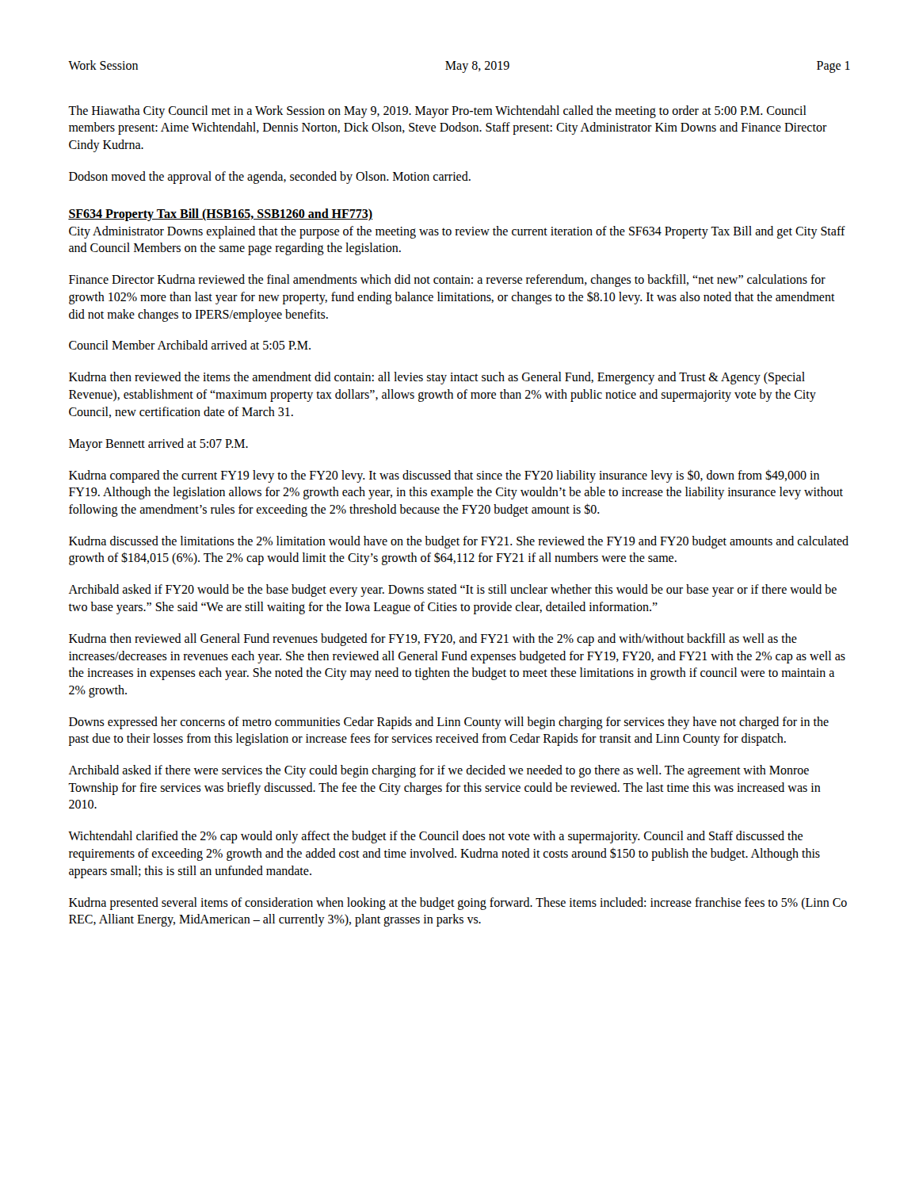Work Session May 8, 2019 Page 1
The Hiawatha City Council met in a Work Session on May 9, 2019. Mayor Pro-tem Wichtendahl called the meeting to order at 5:00 P.M. Council members present: Aime Wichtendahl, Dennis Norton, Dick Olson, Steve Dodson. Staff present: City Administrator Kim Downs and Finance Director Cindy Kudrna.
Dodson moved the approval of the agenda, seconded by Olson. Motion carried.
SF634 Property Tax Bill (HSB165, SSB1260 and HF773)
City Administrator Downs explained that the purpose of the meeting was to review the current iteration of the SF634 Property Tax Bill and get City Staff and Council Members on the same page regarding the legislation.
Finance Director Kudrna reviewed the final amendments which did not contain: a reverse referendum, changes to backfill, “net new” calculations for growth 102% more than last year for new property, fund ending balance limitations, or changes to the $8.10 levy. It was also noted that the amendment did not make changes to IPERS/employee benefits.
Council Member Archibald arrived at 5:05 P.M.
Kudrna then reviewed the items the amendment did contain: all levies stay intact such as General Fund, Emergency and Trust & Agency (Special Revenue), establishment of “maximum property tax dollars”, allows growth of more than 2% with public notice and supermajority vote by the City Council, new certification date of March 31.
Mayor Bennett arrived at 5:07 P.M.
Kudrna compared the current FY19 levy to the FY20 levy. It was discussed that since the FY20 liability insurance levy is $0, down from $49,000 in FY19. Although the legislation allows for 2% growth each year, in this example the City wouldn’t be able to increase the liability insurance levy without following the amendment’s rules for exceeding the 2% threshold because the FY20 budget amount is $0.
Kudrna discussed the limitations the 2% limitation would have on the budget for FY21. She reviewed the FY19 and FY20 budget amounts and calculated growth of $184,015 (6%). The 2% cap would limit the City’s growth of $64,112 for FY21 if all numbers were the same.
Archibald asked if FY20 would be the base budget every year. Downs stated “It is still unclear whether this would be our base year or if there would be two base years.” She said “We are still waiting for the Iowa League of Cities to provide clear, detailed information.”
Kudrna then reviewed all General Fund revenues budgeted for FY19, FY20, and FY21 with the 2% cap and with/without backfill as well as the increases/decreases in revenues each year. She then reviewed all General Fund expenses budgeted for FY19, FY20, and FY21 with the 2% cap as well as the increases in expenses each year. She noted the City may need to tighten the budget to meet these limitations in growth if council were to maintain a 2% growth.
Downs expressed her concerns of metro communities Cedar Rapids and Linn County will begin charging for services they have not charged for in the past due to their losses from this legislation or increase fees for services received from Cedar Rapids for transit and Linn County for dispatch.
Archibald asked if there were services the City could begin charging for if we decided we needed to go there as well. The agreement with Monroe Township for fire services was briefly discussed. The fee the City charges for this service could be reviewed. The last time this was increased was in 2010.
Wichtendahl clarified the 2% cap would only affect the budget if the Council does not vote with a supermajority. Council and Staff discussed the requirements of exceeding 2% growth and the added cost and time involved. Kudrna noted it costs around $150 to publish the budget. Although this appears small; this is still an unfunded mandate.
Kudrna presented several items of consideration when looking at the budget going forward. These items included: increase franchise fees to 5% (Linn Co REC, Alliant Energy, MidAmerican – all currently 3%), plant grasses in parks vs.